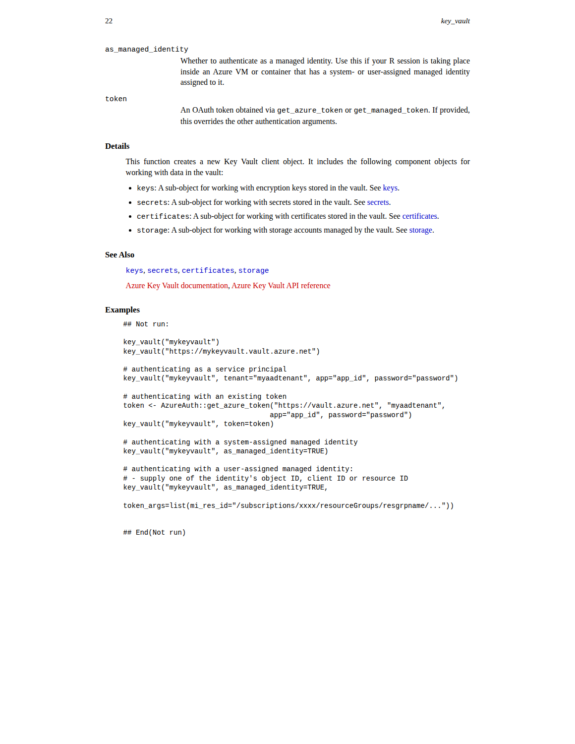22 key_vault
as_managed_identity
Whether to authenticate as a managed identity. Use this if your R session is taking place inside an Azure VM or container that has a system- or user-assigned managed identity assigned to it.
token
An OAuth token obtained via get_azure_token or get_managed_token. If provided, this overrides the other authentication arguments.
Details
This function creates a new Key Vault client object. It includes the following component objects for working with data in the vault:
keys: A sub-object for working with encryption keys stored in the vault. See keys.
secrets: A sub-object for working with secrets stored in the vault. See secrets.
certificates: A sub-object for working with certificates stored in the vault. See certificates.
storage: A sub-object for working with storage accounts managed by the vault. See storage.
See Also
keys, secrets, certificates, storage
Azure Key Vault documentation, Azure Key Vault API reference
Examples
## Not run:

key_vault("mykeyvault")
key_vault("https://mykeyvault.vault.azure.net")

# authenticating as a service principal
key_vault("mykeyvault", tenant="myaadtenant", app="app_id", password="password")

# authenticating with an existing token
token <- AzureAuth::get_azure_token("https://vault.azure.net", "myaadtenant",
                                   app="app_id", password="password")
key_vault("mykeyvault", token=token)

# authenticating with a system-assigned managed identity
key_vault("mykeyvault", as_managed_identity=TRUE)

# authenticating with a user-assigned managed identity:
# - supply one of the identity's object ID, client ID or resource ID
key_vault("mykeyvault", as_managed_identity=TRUE,
    token_args=list(mi_res_id="/subscriptions/xxxx/resourceGroups/resgrpname/..."))


## End(Not run)